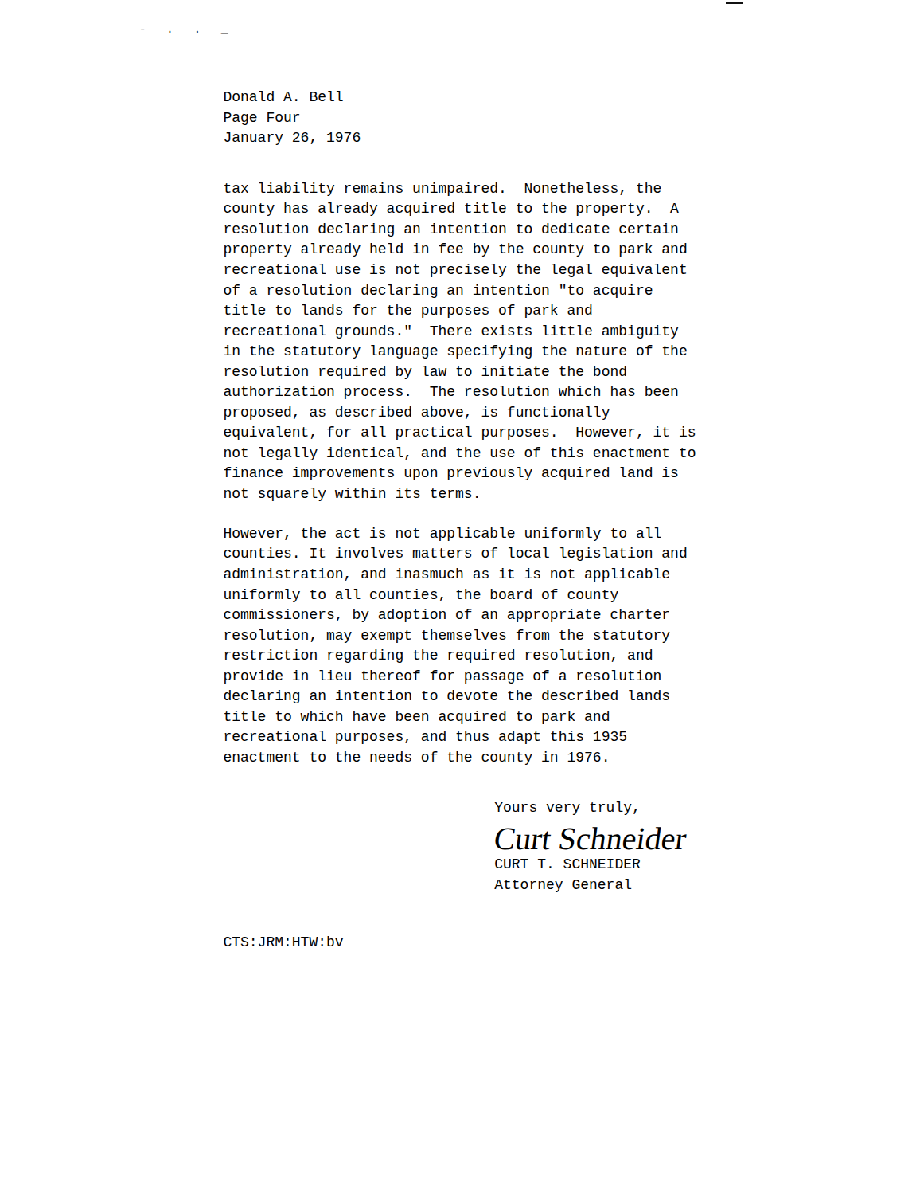- . . _
Donald A. Bell
Page Four
January 26, 1976
tax liability remains unimpaired. Nonetheless, the county has already acquired title to the property. A resolution declaring an intention to dedicate certain property already held in fee by the county to park and recreational use is not precisely the legal equivalent of a resolution declaring an intention "to acquire title to lands for the purposes of park and recreational grounds." There exists little ambiguity in the statutory language specifying the nature of the resolution required by law to initiate the bond authorization process. The resolution which has been proposed, as described above, is functionally equivalent, for all practical purposes. However, it is not legally identical, and the use of this enactment to finance improvements upon previously acquired land is not squarely within its terms.
However, the act is not applicable uniformly to all counties. It involves matters of local legislation and administration, and inasmuch as it is not applicable uniformly to all counties, the board of county commissioners, by adoption of an appropriate charter resolution, may exempt themselves from the statutory restriction regarding the required resolution, and provide in lieu thereof for passage of a resolution declaring an intention to devote the described lands title to which have been acquired to park and recreational purposes, and thus adapt this 1935 enactment to the needs of the county in 1976.
Yours very truly,
Curt Schneider
CURT T. SCHNEIDER
Attorney General
CTS:JRM:HTW:bv